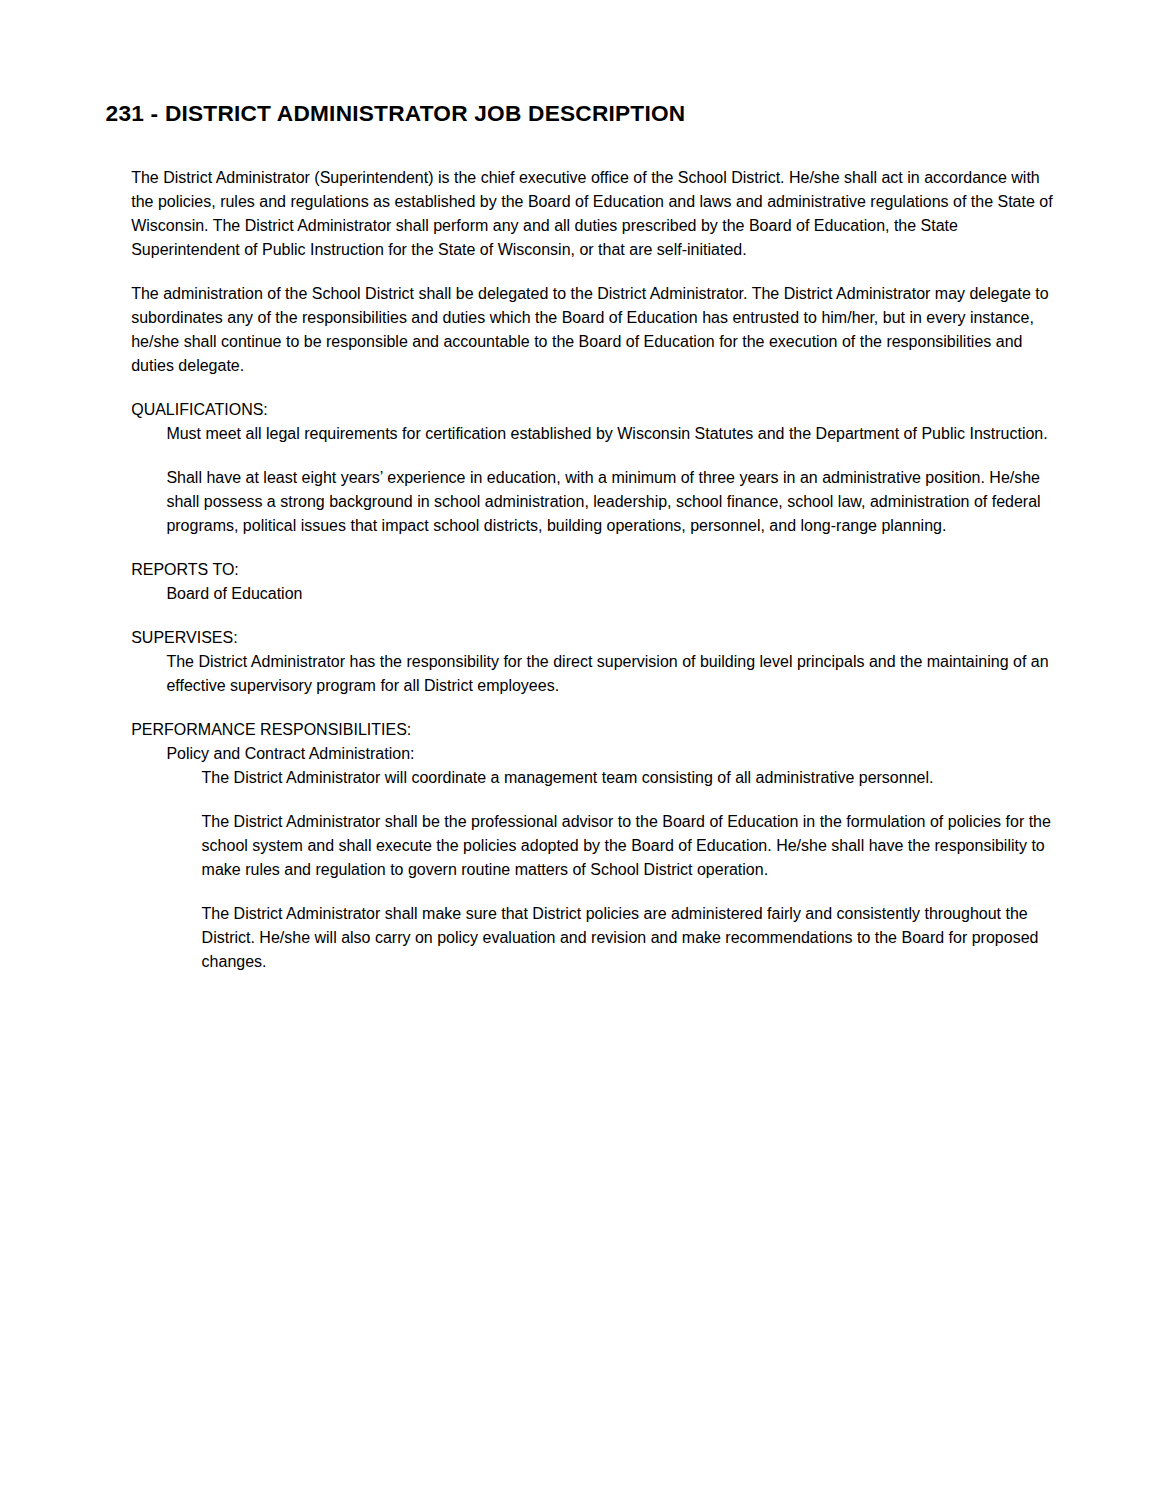231 - DISTRICT ADMINISTRATOR JOB DESCRIPTION
The District Administrator (Superintendent) is the chief executive office of the School District. He/she shall act in accordance with the policies, rules and regulations as established by the Board of Education and laws and administrative regulations of the State of Wisconsin. The District Administrator shall perform any and all duties prescribed by the Board of Education, the State Superintendent of Public Instruction for the State of Wisconsin, or that are self-initiated.
The administration of the School District shall be delegated to the District Administrator. The District Administrator may delegate to subordinates any of the responsibilities and duties which the Board of Education has entrusted to him/her, but in every instance, he/she shall continue to be responsible and accountable to the Board of Education for the execution of the responsibilities and duties delegate.
QUALIFICATIONS:
Must meet all legal requirements for certification established by Wisconsin Statutes and the Department of Public Instruction.
Shall have at least eight years’ experience in education, with a minimum of three years in an administrative position. He/she shall possess a strong background in school administration, leadership, school finance, school law, administration of federal programs, political issues that impact school districts, building operations, personnel, and long-range planning.
REPORTS TO:
Board of Education
SUPERVISES:
The District Administrator has the responsibility for the direct supervision of building level principals and the maintaining of an effective supervisory program for all District employees.
PERFORMANCE RESPONSIBILITIES:
Policy and Contract Administration:
The District Administrator will coordinate a management team consisting of all administrative personnel.
The District Administrator shall be the professional advisor to the Board of Education in the formulation of policies for the school system and shall execute the policies adopted by the Board of Education. He/she shall have the responsibility to make rules and regulation to govern routine matters of School District operation.
The District Administrator shall make sure that District policies are administered fairly and consistently throughout the District. He/she will also carry on policy evaluation and revision and make recommendations to the Board for proposed changes.